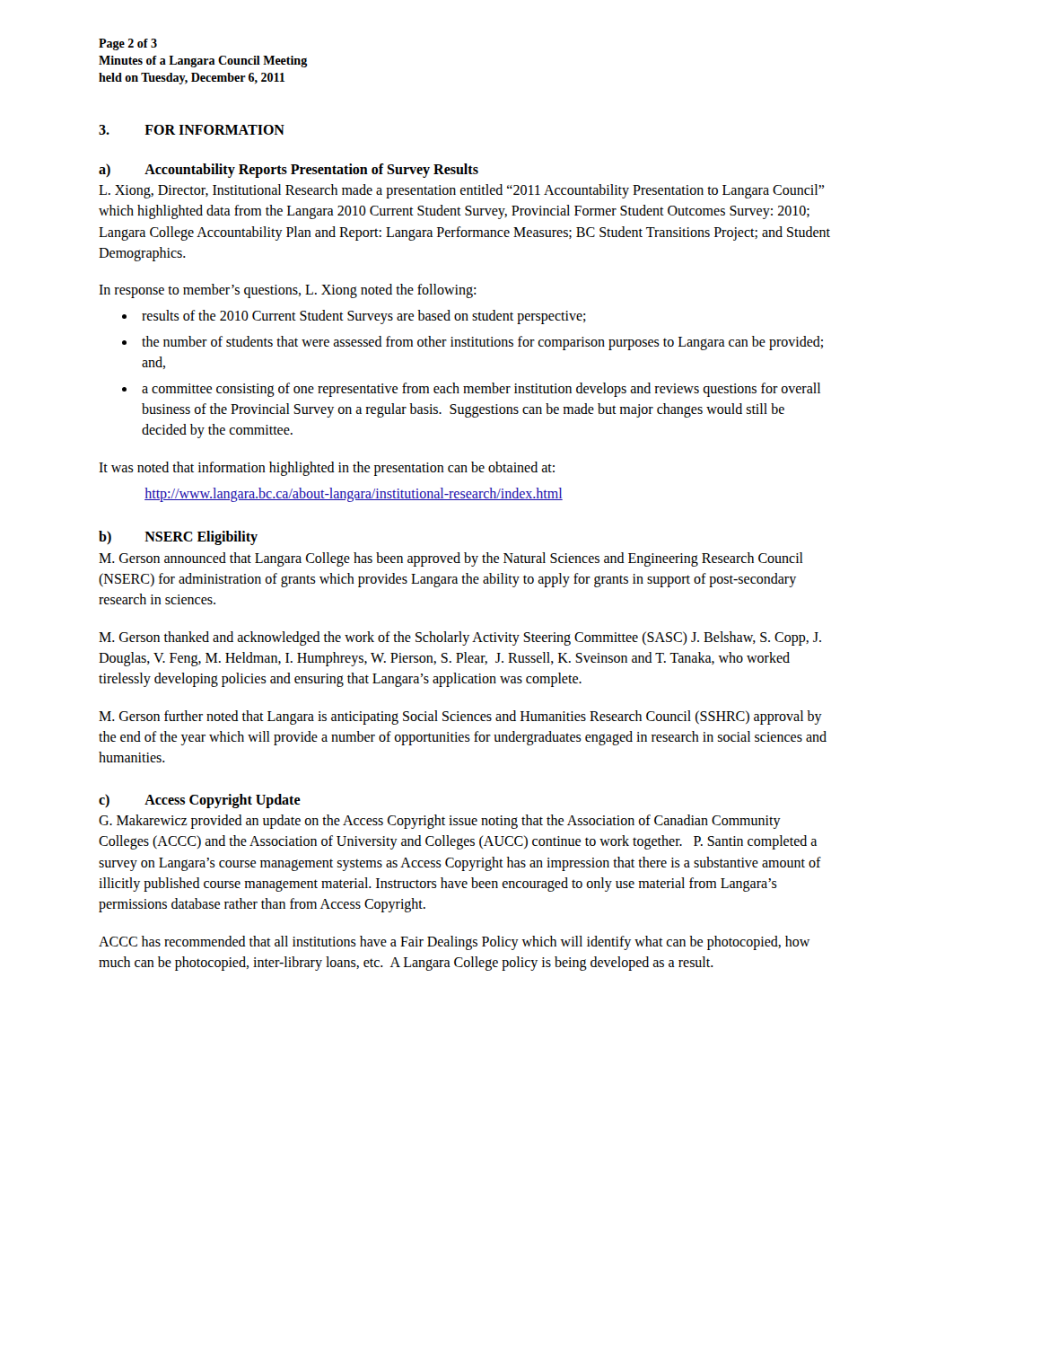Page 2 of 3
Minutes of a Langara Council Meeting
held on Tuesday, December 6, 2011
3. FOR INFORMATION
a) Accountability Reports Presentation of Survey Results
L. Xiong, Director, Institutional Research made a presentation entitled “2011 Accountability Presentation to Langara Council” which highlighted data from the Langara 2010 Current Student Survey, Provincial Former Student Outcomes Survey: 2010; Langara College Accountability Plan and Report: Langara Performance Measures; BC Student Transitions Project; and Student Demographics.
In response to member’s questions, L. Xiong noted the following:
results of the 2010 Current Student Surveys are based on student perspective;
the number of students that were assessed from other institutions for comparison purposes to Langara can be provided; and,
a committee consisting of one representative from each member institution develops and reviews questions for overall business of the Provincial Survey on a regular basis. Suggestions can be made but major changes would still be decided by the committee.
It was noted that information highlighted in the presentation can be obtained at:
http://www.langara.bc.ca/about-langara/institutional-research/index.html
b) NSERC Eligibility
M. Gerson announced that Langara College has been approved by the Natural Sciences and Engineering Research Council (NSERC) for administration of grants which provides Langara the ability to apply for grants in support of post-secondary research in sciences.
M. Gerson thanked and acknowledged the work of the Scholarly Activity Steering Committee (SASC) J. Belshaw, S. Copp, J. Douglas, V. Feng, M. Heldman, I. Humphreys, W. Pierson, S. Plear, J. Russell, K. Sveinson and T. Tanaka, who worked tirelessly developing policies and ensuring that Langara’s application was complete.
M. Gerson further noted that Langara is anticipating Social Sciences and Humanities Research Council (SSHRC) approval by the end of the year which will provide a number of opportunities for undergraduates engaged in research in social sciences and humanities.
c) Access Copyright Update
G. Makarewicz provided an update on the Access Copyright issue noting that the Association of Canadian Community Colleges (ACCC) and the Association of University and Colleges (AUCC) continue to work together. P. Santin completed a survey on Langara’s course management systems as Access Copyright has an impression that there is a substantive amount of illicitly published course management material. Instructors have been encouraged to only use material from Langara’s permissions database rather than from Access Copyright.
ACCC has recommended that all institutions have a Fair Dealings Policy which will identify what can be photocopied, how much can be photocopied, inter-library loans, etc. A Langara College policy is being developed as a result.